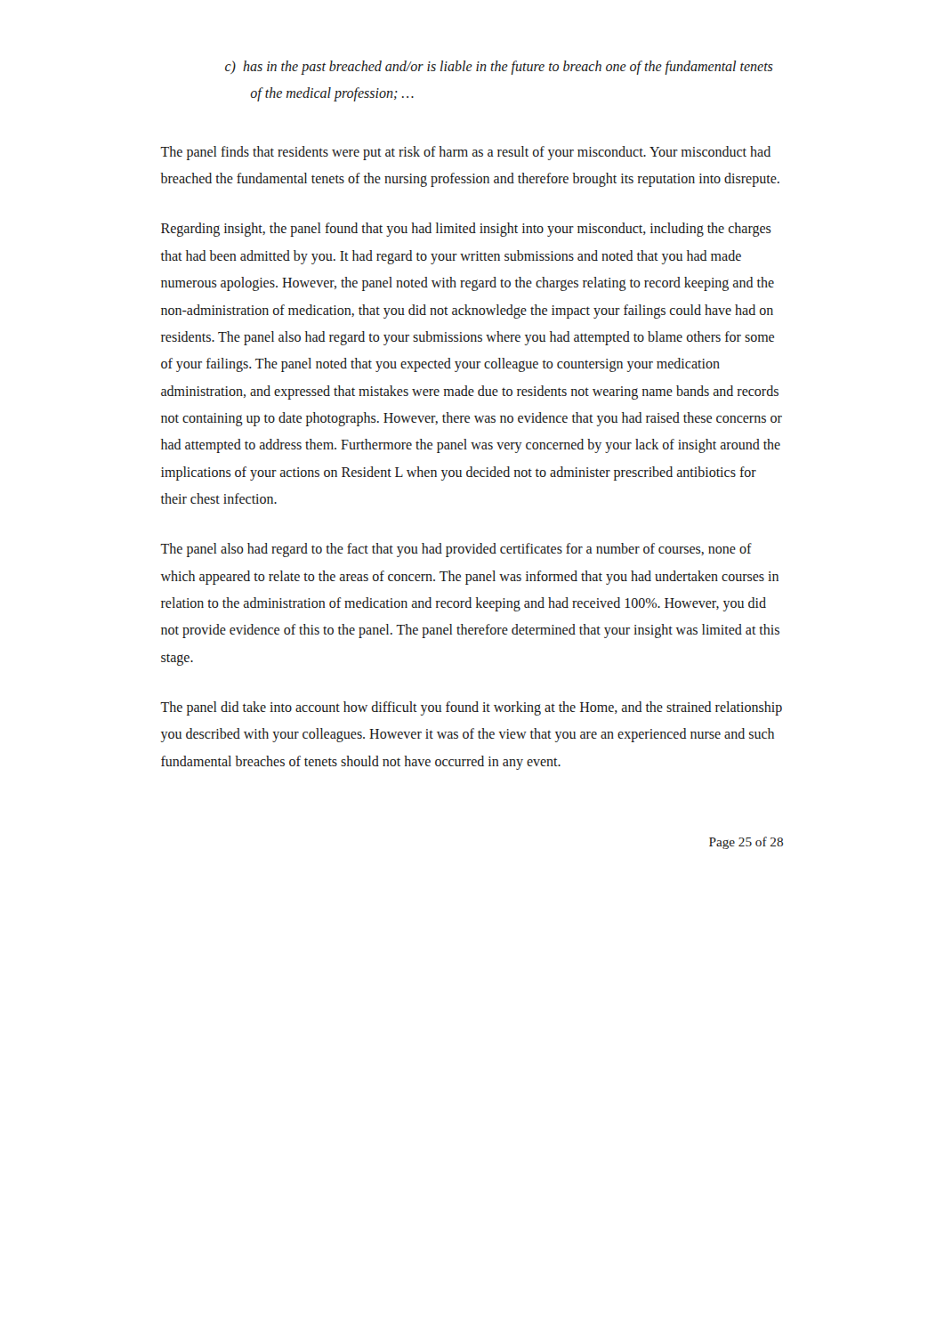c) has in the past breached and/or is liable in the future to breach one of the fundamental tenets of the medical profession; …
The panel finds that residents were put at risk of harm as a result of your misconduct. Your misconduct had breached the fundamental tenets of the nursing profession and therefore brought its reputation into disrepute.
Regarding insight, the panel found that you had limited insight into your misconduct, including the charges that had been admitted by you. It had regard to your written submissions and noted that you had made numerous apologies. However, the panel noted with regard to the charges relating to record keeping and the non-administration of medication, that you did not acknowledge the impact your failings could have had on residents. The panel also had regard to your submissions where you had attempted to blame others for some of your failings. The panel noted that you expected your colleague to countersign your medication administration, and expressed that mistakes were made due to residents not wearing name bands and records not containing up to date photographs. However, there was no evidence that you had raised these concerns or had attempted to address them. Furthermore the panel was very concerned by your lack of insight around the implications of your actions on Resident L when you decided not to administer prescribed antibiotics for their chest infection.
The panel also had regard to the fact that you had provided certificates for a number of courses, none of which appeared to relate to the areas of concern. The panel was informed that you had undertaken courses in relation to the administration of medication and record keeping and had received 100%. However, you did not provide evidence of this to the panel. The panel therefore determined that your insight was limited at this stage.
The panel did take into account how difficult you found it working at the Home, and the strained relationship you described with your colleagues. However it was of the view that you are an experienced nurse and such fundamental breaches of tenets should not have occurred in any event.
Page 25 of 28